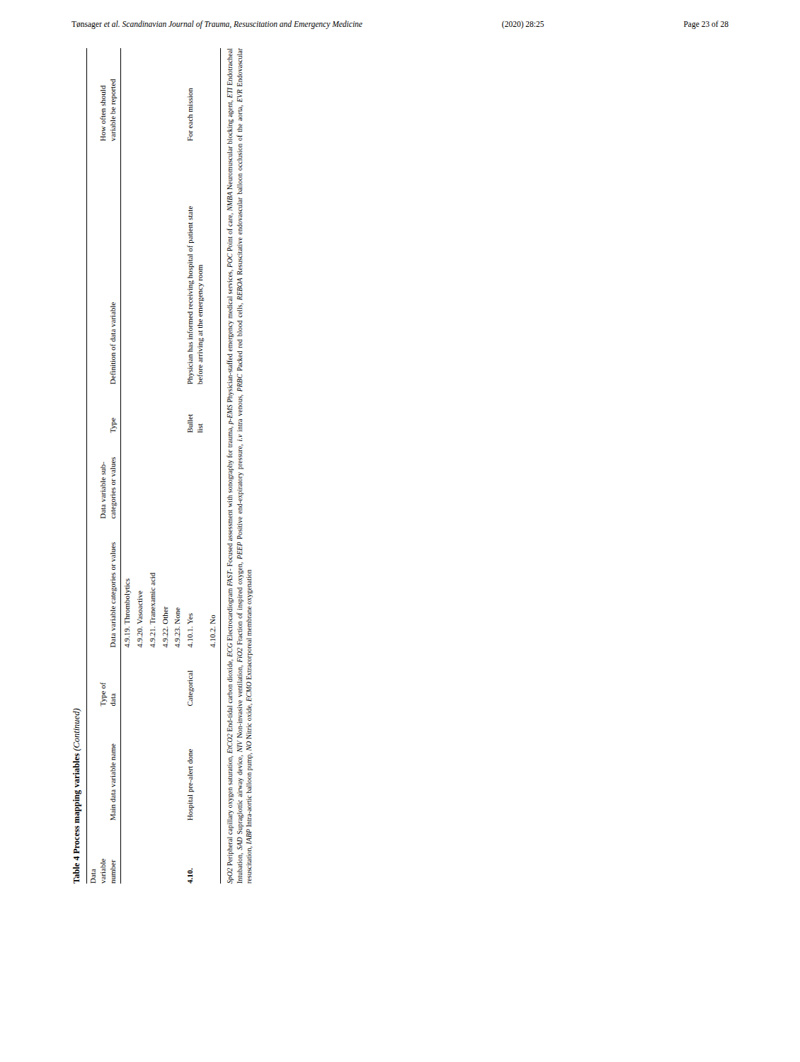Tønsager et al. Scandinavian Journal of Trauma, Resuscitation and Emergency Medicine
(2020) 28:25
Page 23 of 28
Table 4 Process mapping variables (Continued)
| Data variable number | Main data variable name | Type of data | Data variable categories or values | Data variable sub- categories or values | Type | Definition of data variable | How often should variable be reported |
| --- | --- | --- | --- | --- | --- | --- | --- |
| | | | 4.9.19. Thrombolytics | | | | |
| | | | 4.9.20. Vasoactive | | | | |
| | | | 4.9.21. Tranexamic acid | | | | |
| | | | 4.9.22. Other | | | | |
| | | | 4.9.23. None | | | | |
| 4.10. | Hospital pre-alert done | Categorical | 4.10.1. Yes | | Bullet list | Physician has informed receiving hospital of patient state before arriving at the emergency room | For each mission |
| | | | 4.10.2. No | | | | |
SpO2 Peripheral capillary oxygen saturation, EtCO2 End-tidal carbon dioxide, ECG Electrocardiogram FAST- Focused assessment with sonography for trauma, p-EMS Physician-staffed emergency medical services, POC Point of care, NMBA Neuromuscular blocking agent, ETI Endotracheal Intubation, SAD Supraglottic airway device, NIV Non-invasive ventilation, FiO2 Fraction of inspired oxygen, PEEP Positive end-expiratory pressure, i.v intra venous, PRBC Packed red blood cells, REBOA Resuscitative endovascular balloon occlusion of the aorta, EVR Endovascular resuscitation, IABP Intra-aortic balloon pump, NO Nitric oxide, ECMO Extracorporeal membrane oxygenation